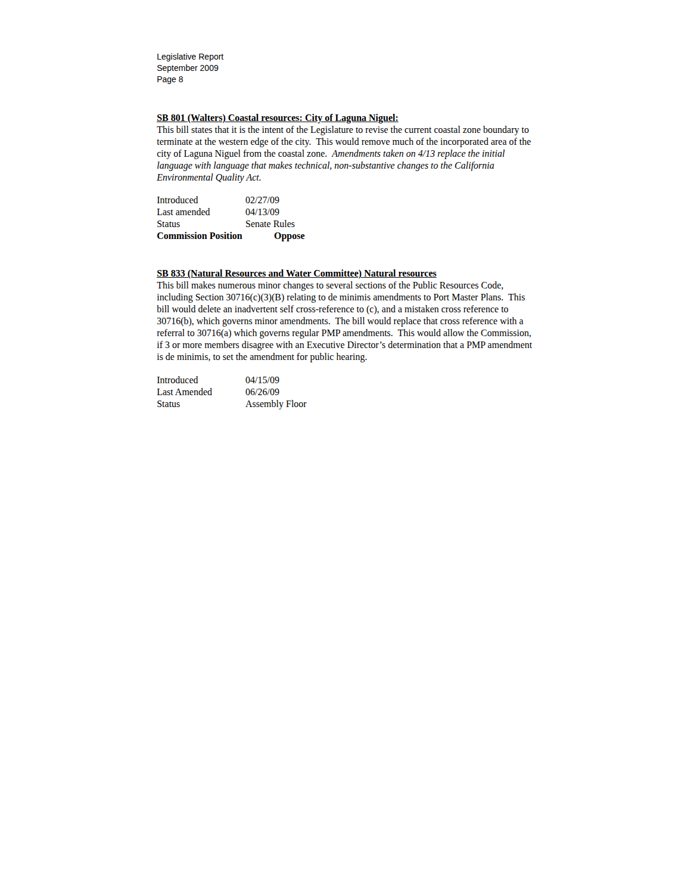Legislative Report
September 2009
Page 8
SB 801 (Walters) Coastal resources: City of Laguna Niguel:
This bill states that it is the intent of the Legislature to revise the current coastal zone boundary to terminate at the western edge of the city. This would remove much of the incorporated area of the city of Laguna Niguel from the coastal zone. Amendments taken on 4/13 replace the initial language with language that makes technical, non-substantive changes to the California Environmental Quality Act.
Introduced02/27/09 Last amended04/13/09 Status Senate Rules Commission Position Oppose
SB 833 (Natural Resources and Water Committee) Natural resources
This bill makes numerous minor changes to several sections of the Public Resources Code, including Section 30716(c)(3)(B) relating to de minimis amendments to Port Master Plans. This bill would delete an inadvertent self cross-reference to (c), and a mistaken cross reference to 30716(b), which governs minor amendments. The bill would replace that cross reference with a referral to 30716(a) which governs regular PMP amendments. This would allow the Commission, if 3 or more members disagree with an Executive Director’s determination that a PMP amendment is de minimis, to set the amendment for public hearing.
Introduced04/15/09 Last Amended06/26/09 Status Assembly Floor